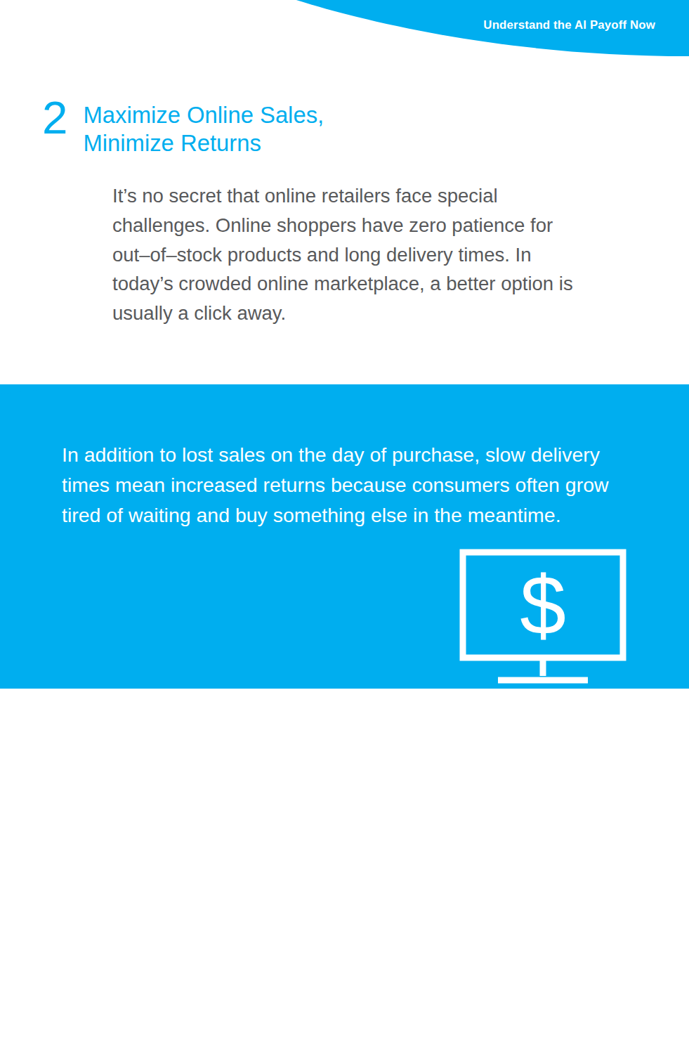Understand the AI Payoff Now
2
Maximize Online Sales,
Minimize Returns
It’s no secret that online retailers face special challenges. Online shoppers have zero patience for out–of–stock products and long delivery times. In today’s crowded online marketplace, a better option is usually a click away.
In addition to lost sales on the day of purchase, slow delivery times mean increased returns because consumers often grow tired of waiting and buy something else in the meantime.
$